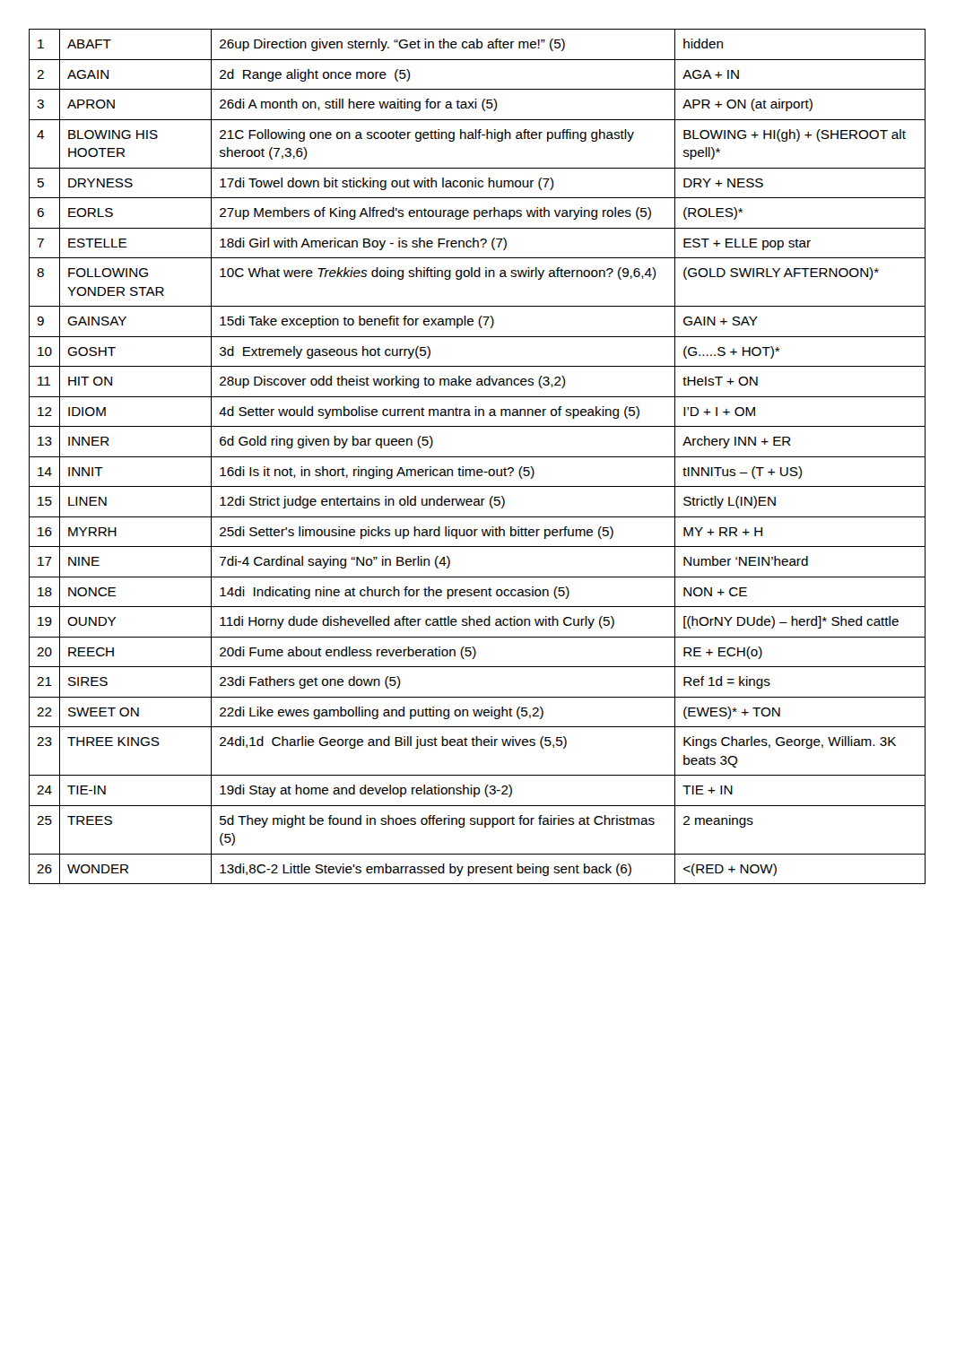| 1 | ABAFT | 26up Direction given sternly. “Get in the cab after me!” (5) | hidden |
| 2 | AGAIN | 2d Range alight once more (5) | AGA + IN |
| 3 | APRON | 26di A month on, still here waiting for a taxi (5) | APR + ON (at airport) |
| 4 | BLOWING HIS HOOTER | 21C Following one on a scooter getting half-high after puffing ghastly sheroot (7,3,6) | BLOWING + HI(gh) + (SHEROOT alt spell)* |
| 5 | DRYNESS | 17di Towel down bit sticking out with laconic humour (7) | DRY + NESS |
| 6 | EORLS | 27up Members of King Alfred's entourage perhaps with varying roles (5) | (ROLES)* |
| 7 | ESTELLE | 18di Girl with American Boy - is she French? (7) | EST + ELLE pop star |
| 8 | FOLLOWING YONDER STAR | 10C What were Trekkies doing shifting gold in a swirly afternoon? (9,6,4) | (GOLD SWIRLY AFTERNOON)* |
| 9 | GAINSAY | 15di Take exception to benefit for example (7) | GAIN + SAY |
| 10 | GOSHT | 3d Extremely gaseous hot curry(5) | (G.....S + HOT)* |
| 11 | HIT ON | 28up Discover odd theist working to make advances (3,2) | tHeIsT + ON |
| 12 | IDIOM | 4d Setter would symbolise current mantra in a manner of speaking (5) | I’D + I + OM |
| 13 | INNER | 6d Gold ring given by bar queen (5) | Archery INN + ER |
| 14 | INNIT | 16di Is it not, in short, ringing American time-out? (5) | tINNITus – (T + US) |
| 15 | LINEN | 12di Strict judge entertains in old underwear (5) | Strictly L(IN)EN |
| 16 | MYRRH | 25di Setter's limousine picks up hard liquor with bitter perfume (5) | MY + RR + H |
| 17 | NINE | 7di-4 Cardinal saying “No” in Berlin (4) | Number ‘NEIN’heard |
| 18 | NONCE | 14di Indicating nine at church for the present occasion (5) | NON + CE |
| 19 | OUNDY | 11di Horny dude dishevelled after cattle shed action with Curly (5) | [(hOrNY DUde) – herd]* Shed cattle |
| 20 | REECH | 20di Fume about endless reverberation (5) | RE + ECH(o) |
| 21 | SIRES | 23di Fathers get one down (5) | Ref 1d = kings |
| 22 | SWEET ON | 22di Like ewes gambolling and putting on weight (5,2) | (EWES)* + TON |
| 23 | THREE KINGS | 24di,1d Charlie George and Bill just beat their wives (5,5) | Kings Charles, George, William. 3K beats 3Q |
| 24 | TIE-IN | 19di Stay at home and develop relationship (3-2) | TIE + IN |
| 25 | TREES | 5d They might be found in shoes offering support for fairies at Christmas (5) | 2 meanings |
| 26 | WONDER | 13di,8C-2 Little Stevie's embarrassed by present being sent back (6) | <(RED + NOW) |